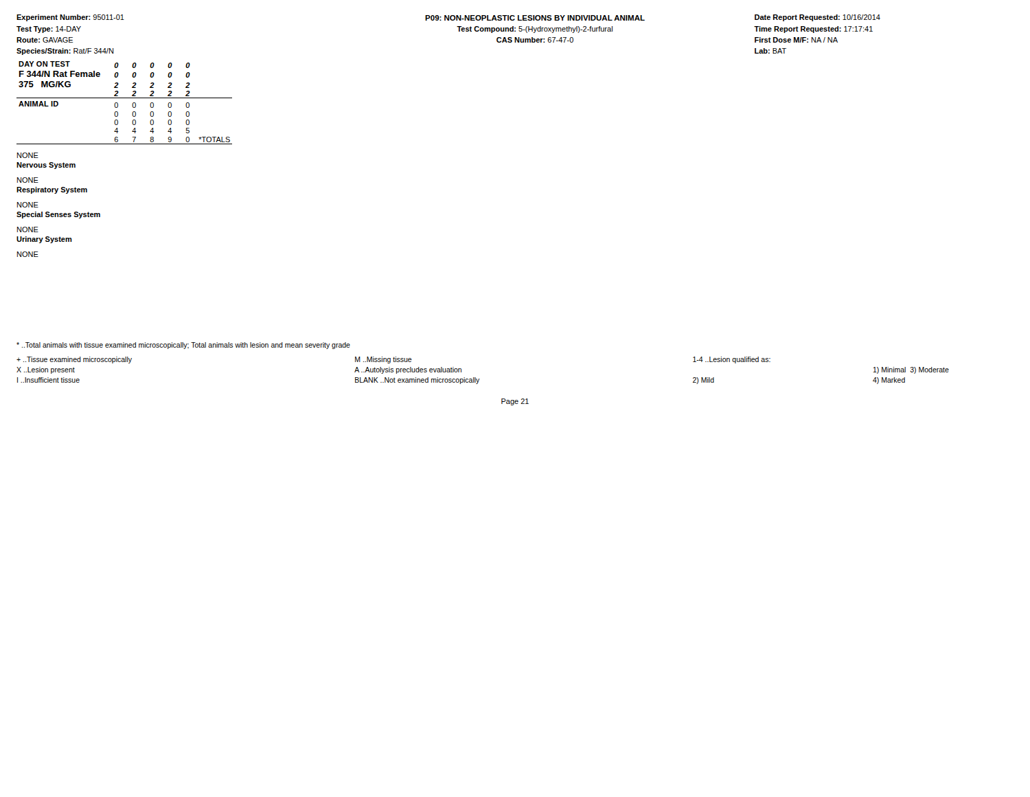| Experiment Number: 95011-01 | P09: NON-NEOPLASTIC LESIONS BY INDIVIDUAL ANIMAL | Date Report Requested: 10/16/2014 |
| Test Type: 14-DAY | Test Compound: 5-(Hydroxymethyl)-2-furfural | Time Report Requested: 17:17:41 |
| Route: GAVAGE | CAS Number: 67-47-0 | First Dose M/F: NA / NA |
| Species/Strain: Rat/F 344/N | | Lab: BAT |
| DAY ON TEST | 0 | 0 | 0 | 0 | 0 | |
| F 344/N Rat Female | 0 | 0 | 0 | 0 | 0 | |
| 375 MG/KG | 2 | 2 | 2 | 2 | 2 | |
| | 2 | 2 | 2 | 2 | 2 | |
| ANIMAL ID | 0 | 0 | 0 | 0 | 0 | |
| | 0 | 0 | 0 | 0 | 0 | |
| | 0 | 0 | 0 | 0 | 0 | |
| | 4 | 4 | 4 | 4 | 5 | |
| | 6 | 7 | 8 | 9 | 0 | *TOTALS |
NONE
Nervous System
NONE
Respiratory System
NONE
Special Senses System
NONE
Urinary System
NONE
* ..Total animals with tissue examined microscopically; Total animals with lesion and mean severity grade
| + ..Tissue examined microscopically | M ..Missing tissue | 1-4 ..Lesion qualified as: | |
| X ..Lesion present | A ..Autolysis precludes evaluation | | 1) Minimal 3) Moderate |
| I ..Insufficient tissue | BLANK ..Not examined microscopically | 2) Mild | 4) Marked |
Page 21